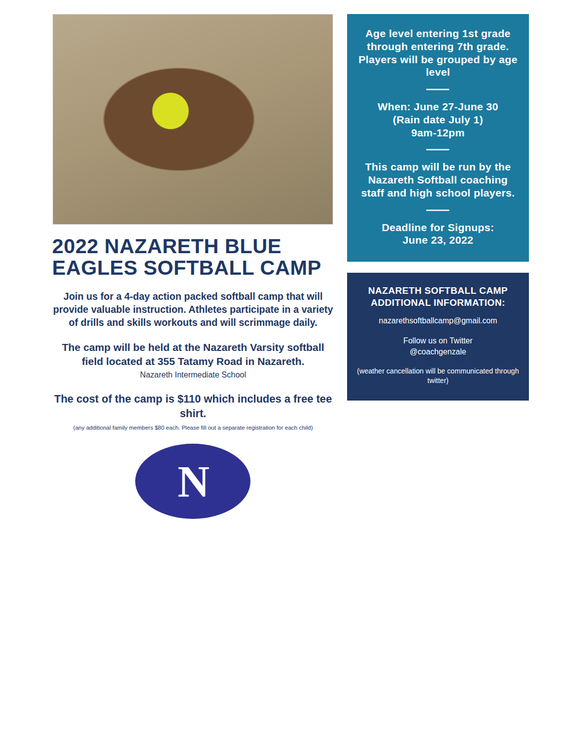2022 Nazareth Blue Eagles Softball Camp
Join us for a 4-day action packed softball camp that will provide valuable instruction. Athletes participate in a variety of drills and skills workouts and will scrimmage daily.
The camp will be held at the Nazareth Varsity softball field located at 355 Tatamy Road in Nazareth.
Nazareth Intermediate School
The cost of the camp is $110 which includes a free tee shirt.
(any additional family members $80 each. Please fill out a separate registration for each child)
N
Age level entering 1st grade through entering 7th grade. Players will be grouped by age level
When: June 27-June 30
(Rain date July 1)
9am-12pm
This camp will be run by the Nazareth Softball coaching staff and high school players.
Deadline for Signups:
June 23, 2022
Nazareth Softball Camp Additional Information:
nazarethsoftballcamp@gmail.com
Follow us on Twitter
@coachgenzale
(weather cancellation will be communicated through twitter)